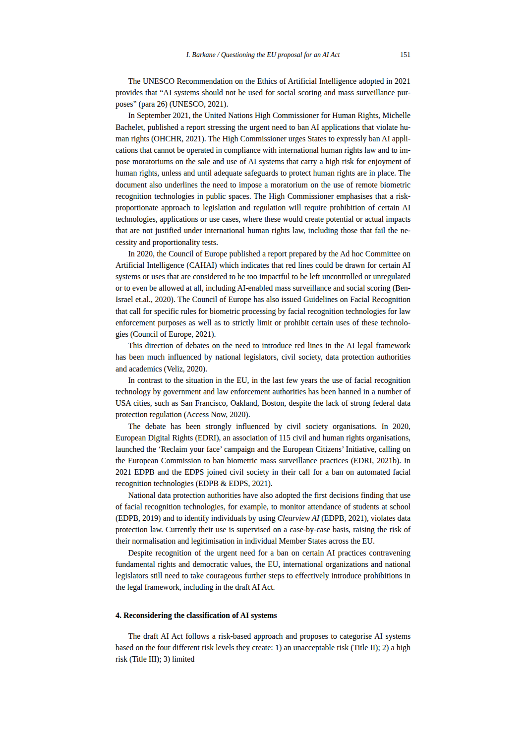I. Barkane / Questioning the EU proposal for an AI Act 151
The UNESCO Recommendation on the Ethics of Artificial Intelligence adopted in 2021 provides that “AI systems should not be used for social scoring and mass surveillance purposes” (para 26) (UNESCO, 2021).
In September 2021, the United Nations High Commissioner for Human Rights, Michelle Bachelet, published a report stressing the urgent need to ban AI applications that violate human rights (OHCHR, 2021). The High Commissioner urges States to expressly ban AI applications that cannot be operated in compliance with international human rights law and to impose moratoriums on the sale and use of AI systems that carry a high risk for enjoyment of human rights, unless and until adequate safeguards to protect human rights are in place. The document also underlines the need to impose a moratorium on the use of remote biometric recognition technologies in public spaces. The High Commissioner emphasises that a risk-proportionate approach to legislation and regulation will require prohibition of certain AI technologies, applications or use cases, where these would create potential or actual impacts that are not justified under international human rights law, including those that fail the necessity and proportionality tests.
In 2020, the Council of Europe published a report prepared by the Ad hoc Committee on Artificial Intelligence (CAHAI) which indicates that red lines could be drawn for certain AI systems or uses that are considered to be too impactful to be left uncontrolled or unregulated or to even be allowed at all, including AI-enabled mass surveillance and social scoring (Ben-Israel et.al., 2020). The Council of Europe has also issued Guidelines on Facial Recognition that call for specific rules for biometric processing by facial recognition technologies for law enforcement purposes as well as to strictly limit or prohibit certain uses of these technologies (Council of Europe, 2021).
This direction of debates on the need to introduce red lines in the AI legal framework has been much influenced by national legislators, civil society, data protection authorities and academics (Veliz, 2020).
In contrast to the situation in the EU, in the last few years the use of facial recognition technology by government and law enforcement authorities has been banned in a number of USA cities, such as San Francisco, Oakland, Boston, despite the lack of strong federal data protection regulation (Access Now, 2020).
The debate has been strongly influenced by civil society organisations. In 2020, European Digital Rights (EDRI), an association of 115 civil and human rights organisations, launched the ‘Reclaim your face’ campaign and the European Citizens’ Initiative, calling on the European Commission to ban biometric mass surveillance practices (EDRI, 2021b). In 2021 EDPB and the EDPS joined civil society in their call for a ban on automated facial recognition technologies (EDPB & EDPS, 2021).
National data protection authorities have also adopted the first decisions finding that use of facial recognition technologies, for example, to monitor attendance of students at school (EDPB, 2019) and to identify individuals by using Clearview AI (EDPB, 2021), violates data protection law. Currently their use is supervised on a case-by-case basis, raising the risk of their normalisation and legitimisation in individual Member States across the EU.
Despite recognition of the urgent need for a ban on certain AI practices contravening fundamental rights and democratic values, the EU, international organizations and national legislators still need to take courageous further steps to effectively introduce prohibitions in the legal framework, including in the draft AI Act.
4. Reconsidering the classification of AI systems
The draft AI Act follows a risk-based approach and proposes to categorise AI systems based on the four different risk levels they create: 1) an unacceptable risk (Title II); 2) a high risk (Title III); 3) limited